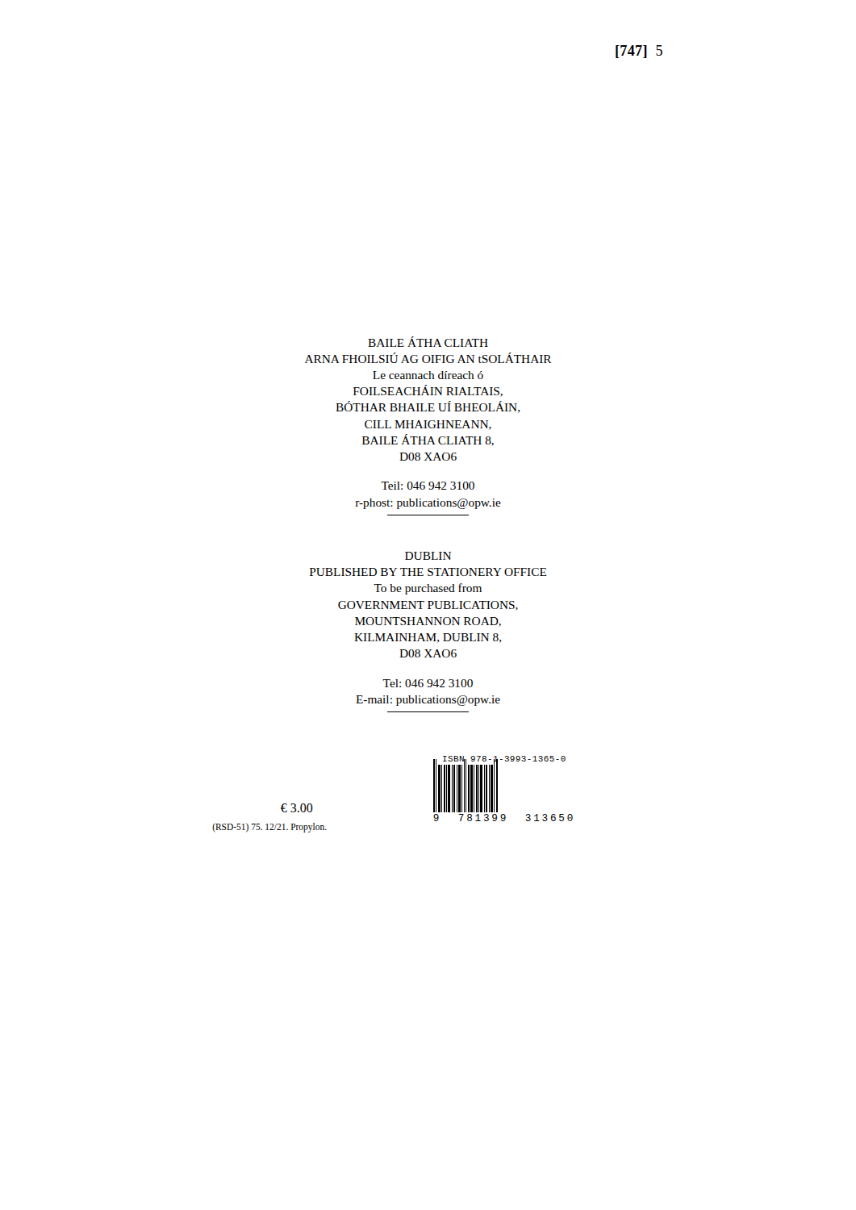[747] 5
BAILE ÁTHA CLIATH
ARNA FHOILSIÚ AG OIFIG AN tSOLÁTHAIR
Le ceannach díreach ó
FOILSEACHÁIN RIALTAIS,
BÓTHAR BHAILE UÍ BHEOLÁIN,
CILL MHAIGHNEANN,
BAILE ÁTHA CLIATH 8,
D08 XAO6
Teil: 046 942 3100
r-phost: publications@opw.ie
DUBLIN
PUBLISHED BY THE STATIONERY OFFICE
To be purchased from
GOVERNMENT PUBLICATIONS,
MOUNTSHANNON ROAD,
KILMAINHAM, DUBLIN 8,
D08 XAO6
Tel: 046 942 3100
E-mail: publications@opw.ie
€ 3.00
ISBN 978-1-3993-1365-0
9 781399 313650
(RSD-51) 75. 12/21. Propylon.